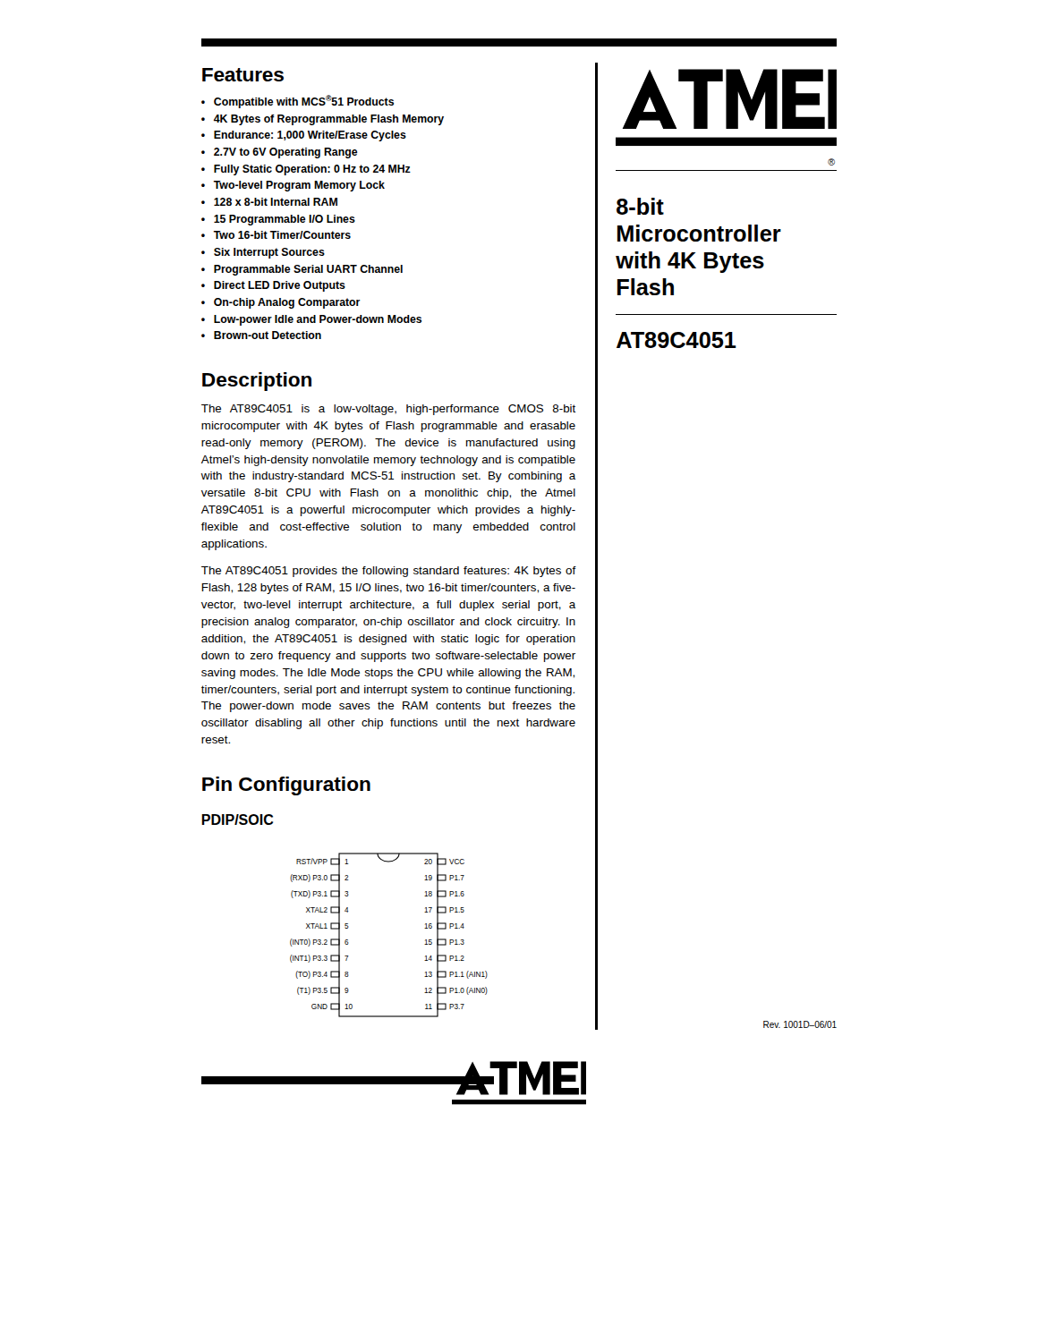Features
Compatible with MCS®51 Products
4K Bytes of Reprogrammable Flash Memory
Endurance: 1,000 Write/Erase Cycles
2.7V to 6V Operating Range
Fully Static Operation: 0 Hz to 24 MHz
Two-level Program Memory Lock
128 x 8-bit Internal RAM
15 Programmable I/O Lines
Two 16-bit Timer/Counters
Six Interrupt Sources
Programmable Serial UART Channel
Direct LED Drive Outputs
On-chip Analog Comparator
Low-power Idle and Power-down Modes
Brown-out Detection
Description
The AT89C4051 is a low-voltage, high-performance CMOS 8-bit microcomputer with 4K bytes of Flash programmable and erasable read-only memory (PEROM). The device is manufactured using Atmel’s high-density nonvolatile memory technology and is compatible with the industry-standard MCS-51 instruction set. By combining a versatile 8-bit CPU with Flash on a monolithic chip, the Atmel AT89C4051 is a powerful microcomputer which provides a highly-flexible and cost-effective solution to many embedded control applications.
The AT89C4051 provides the following standard features: 4K bytes of Flash, 128 bytes of RAM, 15 I/O lines, two 16-bit timer/counters, a five-vector, two-level interrupt architecture, a full duplex serial port, a precision analog comparator, on-chip oscillator and clock circuitry. In addition, the AT89C4051 is designed with static logic for operation down to zero frequency and supports two software-selectable power saving modes. The Idle Mode stops the CPU while allowing the RAM, timer/counters, serial port and interrupt system to continue functioning. The power-down mode saves the RAM contents but freezes the oscillator disabling all other chip functions until the next hardware reset.
Pin Configuration
PDIP/SOIC
RST/VPP (RXD) P3.0 (TXD) P3.1 XTAL2 XTAL1 (INT0) P3.2 (INT1) P3.3 (TO) P3.4 (T1) P3.5 GND 1 2 3 4 5 6 7 8 9 10 20 19 18 17 16 15 14 13 12 11 VCC P1.7 P1.6 P1.5 P1.4 P1.3 P1.2 P1.1 (AIN1) P1.0 (AIN0) P3.7
®
8-bit
Microcontroller
with 4K Bytes
Flash
AT89C4051
Rev. 1001D–06/01